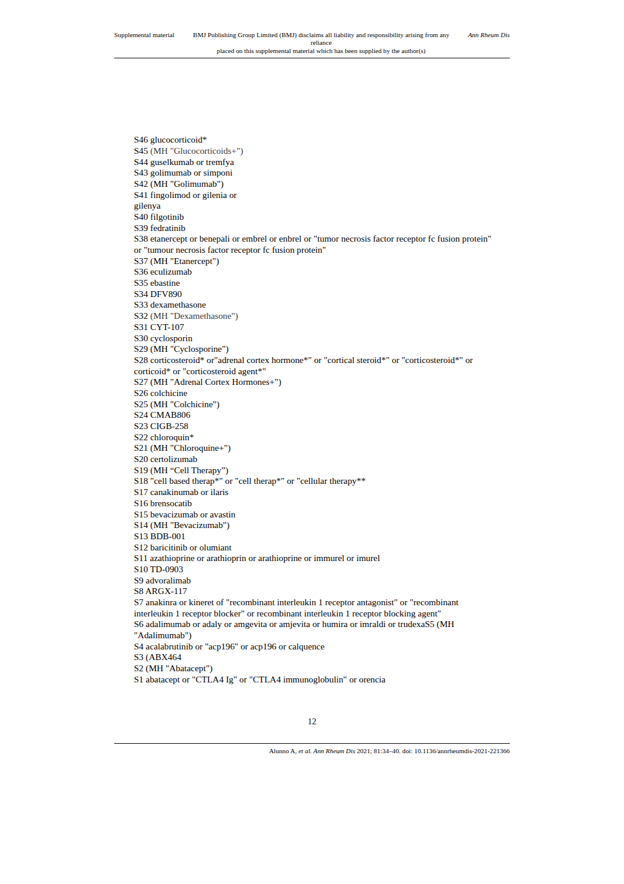Supplemental material
BMJ Publishing Group Limited (BMJ) disclaims all liability and responsibility arising from any reliance
placed on this supplemental material which has been supplied by the author(s)
Ann Rheum Dis
S46 glucocorticoid*
S45 (MH "Glucocorticoids+")
S44 guselkumab or tremfya
S43 golimumab or simponi
S42 (MH "Golimumab")
S41 fingolimod or gilenia or
gilenya
S40 filgotinib
S39 fedratinib
S38 etanercept or benepali or embrel or enbrel or "tumor necrosis factor receptor fc fusion protein"
or "tumour necrosis factor receptor fc fusion protein"
S37 (MH "Etanercept")
S36 eculizumab
S35 ebastine
S34 DFV890
S33 dexamethasone
S32 (MH "Dexamethasone")
S31 CYT-107
S30 cyclosporin
S29 (MH "Cyclosporine")
S28 corticosteroid* or"adrenal cortex hormone*" or "cortical steroid*" or "corticosteroid*" or
corticoid* or "corticosteroid agent*"
S27 (MH "Adrenal Cortex Hormones+")
S26 colchicine
S25 (MH "Colchicine")
S24 CMAB806
S23 CIGB-258
S22 chloroquin*
S21 (MH "Chloroquine+")
S20 certolizumab
S19 (MH “Cell Therapy”)
S18 "cell based therap*" or "cell therap*" or "cellular therapy**
S17 canakinumab or ilaris
S16 brensocatib
S15 bevacizumab or avastin
S14 (MH "Bevacizumab")
S13 BDB-001
S12 baricitinib or olumiant
S11 azathioprine or arathioprin or arathioprine or immurel or imurel
S10 TD-0903
S9 advoralimab
S8 ARGX-117
S7 anakinra or kineret of "recombinant interleukin 1 receptor antagonist" or "recombinant
interleukin 1 receptor blocker" or recombinant interleukin 1 receptor blocking agent"
S6 adalimumab or adaly or amgevita or amjevita or humira or imraldi or trudexaS5 (MH
"Adalimumab")
S4 acalabrutinib or "acp196" or acp196 or calquence
S3 (ABX464
S2 (MH "Abatacept")
S1 abatacept or "CTLA4 Ig" or "CTLA4 immunoglobulin" or orencia
12
Alunno A, et al. Ann Rheum Dis 2021; 81:34–40. doi: 10.1136/annrheumdis-2021-221366